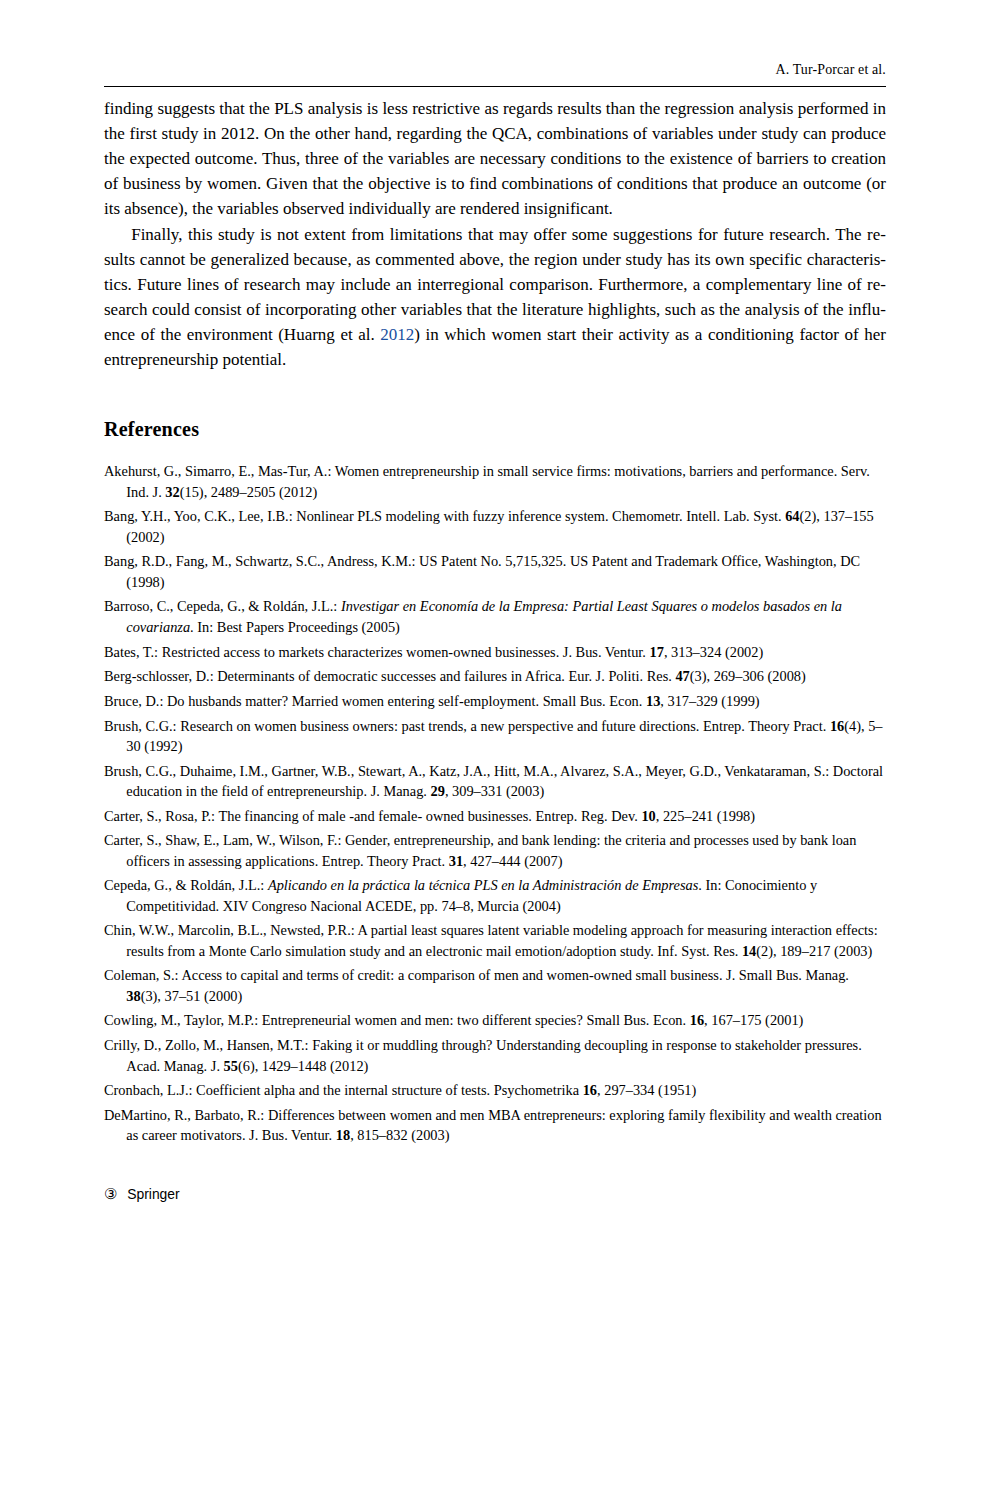A. Tur-Porcar et al.
finding suggests that the PLS analysis is less restrictive as regards results than the regression analysis performed in the first study in 2012. On the other hand, regarding the QCA, combinations of variables under study can produce the expected outcome. Thus, three of the variables are necessary conditions to the existence of barriers to creation of business by women. Given that the objective is to find combinations of conditions that produce an outcome (or its absence), the variables observed individually are rendered insignificant.
Finally, this study is not extent from limitations that may offer some suggestions for future research. The results cannot be generalized because, as commented above, the region under study has its own specific characteristics. Future lines of research may include an interregional comparison. Furthermore, a complementary line of research could consist of incorporating other variables that the literature highlights, such as the analysis of the influence of the environment (Huarng et al. 2012) in which women start their activity as a conditioning factor of her entrepreneurship potential.
References
Akehurst, G., Simarro, E., Mas-Tur, A.: Women entrepreneurship in small service firms: motivations, barriers and performance. Serv. Ind. J. 32(15), 2489–2505 (2012)
Bang, Y.H., Yoo, C.K., Lee, I.B.: Nonlinear PLS modeling with fuzzy inference system. Chemometr. Intell. Lab. Syst. 64(2), 137–155 (2002)
Bang, R.D., Fang, M., Schwartz, S.C., Andress, K.M.: US Patent No. 5,715,325. US Patent and Trademark Office, Washington, DC (1998)
Barroso, C., Cepeda, G., & Roldán, J.L.: Investigar en Economía de la Empresa: Partial Least Squares o modelos basados en la covarianza. In: Best Papers Proceedings (2005)
Bates, T.: Restricted access to markets characterizes women-owned businesses. J. Bus. Ventur. 17, 313–324 (2002)
Berg-schlosser, D.: Determinants of democratic successes and failures in Africa. Eur. J. Politi. Res. 47(3), 269–306 (2008)
Bruce, D.: Do husbands matter? Married women entering self-employment. Small Bus. Econ. 13, 317–329 (1999)
Brush, C.G.: Research on women business owners: past trends, a new perspective and future directions. Entrep. Theory Pract. 16(4), 5–30 (1992)
Brush, C.G., Duhaime, I.M., Gartner, W.B., Stewart, A., Katz, J.A., Hitt, M.A., Alvarez, S.A., Meyer, G.D., Venkataraman, S.: Doctoral education in the field of entrepreneurship. J. Manag. 29, 309–331 (2003)
Carter, S., Rosa, P.: The financing of male -and female- owned businesses. Entrep. Reg. Dev. 10, 225–241 (1998)
Carter, S., Shaw, E., Lam, W., Wilson, F.: Gender, entrepreneurship, and bank lending: the criteria and processes used by bank loan officers in assessing applications. Entrep. Theory Pract. 31, 427–444 (2007)
Cepeda, G., & Roldán, J.L.: Aplicando en la práctica la técnica PLS en la Administración de Empresas. In: Conocimiento y Competitividad. XIV Congreso Nacional ACEDE, pp. 74–8, Murcia (2004)
Chin, W.W., Marcolin, B.L., Newsted, P.R.: A partial least squares latent variable modeling approach for measuring interaction effects: results from a Monte Carlo simulation study and an electronic mail emotion/adoption study. Inf. Syst. Res. 14(2), 189–217 (2003)
Coleman, S.: Access to capital and terms of credit: a comparison of men and women-owned small business. J. Small Bus. Manag. 38(3), 37–51 (2000)
Cowling, M., Taylor, M.P.: Entrepreneurial women and men: two different species? Small Bus. Econ. 16, 167–175 (2001)
Crilly, D., Zollo, M., Hansen, M.T.: Faking it or muddling through? Understanding decoupling in response to stakeholder pressures. Acad. Manag. J. 55(6), 1429–1448 (2012)
Cronbach, L.J.: Coefficient alpha and the internal structure of tests. Psychometrika 16, 297–334 (1951)
DeMartino, R., Barbato, R.: Differences between women and men MBA entrepreneurs: exploring family flexibility and wealth creation as career motivators. J. Bus. Ventur. 18, 815–832 (2003)
③ Springer